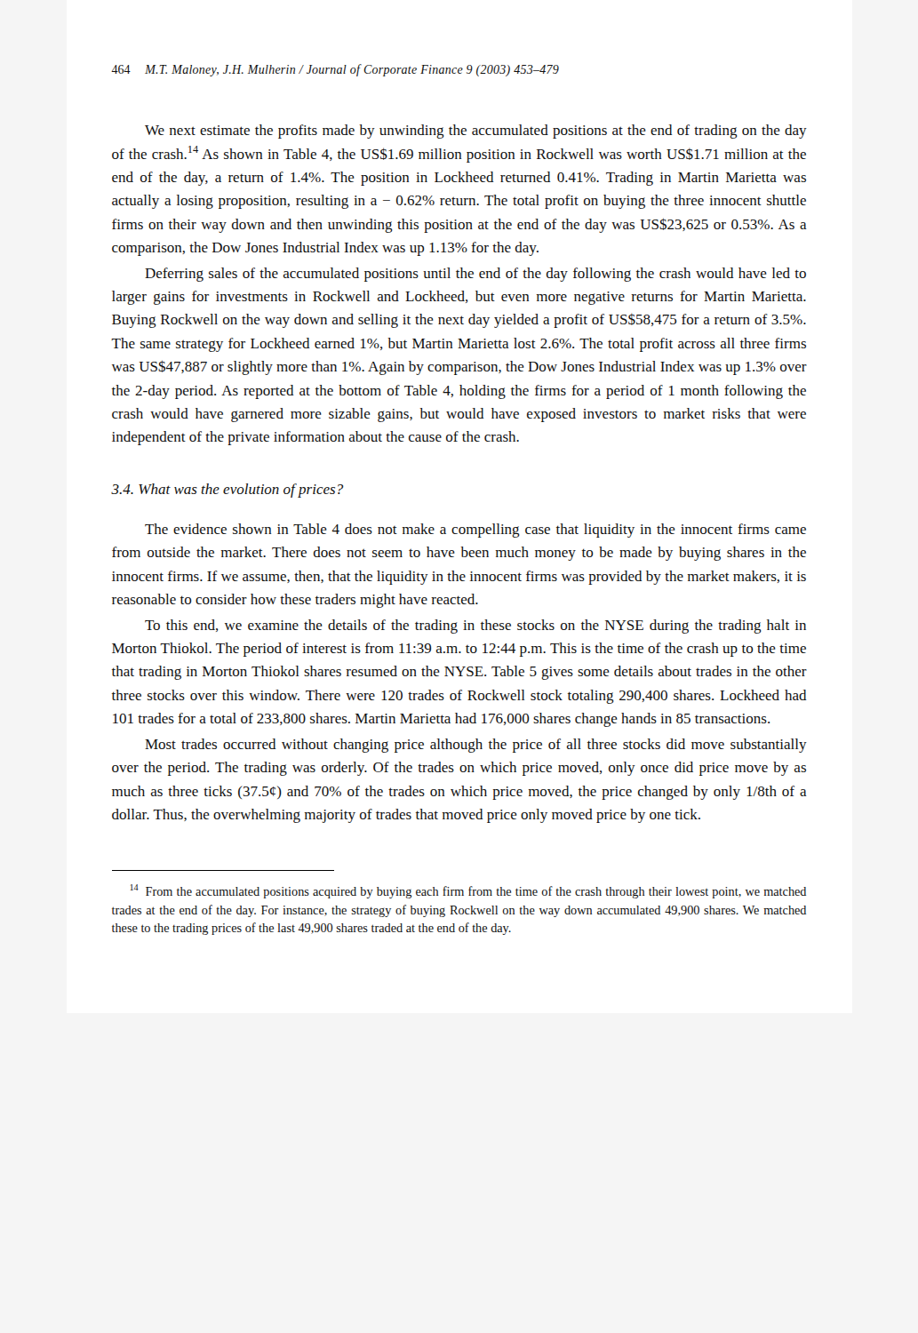464 M.T. Maloney, J.H. Mulherin / Journal of Corporate Finance 9 (2003) 453–479
We next estimate the profits made by unwinding the accumulated positions at the end of trading on the day of the crash.14 As shown in Table 4, the US$1.69 million position in Rockwell was worth US$1.71 million at the end of the day, a return of 1.4%. The position in Lockheed returned 0.41%. Trading in Martin Marietta was actually a losing proposition, resulting in a − 0.62% return. The total profit on buying the three innocent shuttle firms on their way down and then unwinding this position at the end of the day was US$23,625 or 0.53%. As a comparison, the Dow Jones Industrial Index was up 1.13% for the day.
Deferring sales of the accumulated positions until the end of the day following the crash would have led to larger gains for investments in Rockwell and Lockheed, but even more negative returns for Martin Marietta. Buying Rockwell on the way down and selling it the next day yielded a profit of US$58,475 for a return of 3.5%. The same strategy for Lockheed earned 1%, but Martin Marietta lost 2.6%. The total profit across all three firms was US$47,887 or slightly more than 1%. Again by comparison, the Dow Jones Industrial Index was up 1.3% over the 2-day period. As reported at the bottom of Table 4, holding the firms for a period of 1 month following the crash would have garnered more sizable gains, but would have exposed investors to market risks that were independent of the private information about the cause of the crash.
3.4. What was the evolution of prices?
The evidence shown in Table 4 does not make a compelling case that liquidity in the innocent firms came from outside the market. There does not seem to have been much money to be made by buying shares in the innocent firms. If we assume, then, that the liquidity in the innocent firms was provided by the market makers, it is reasonable to consider how these traders might have reacted.
To this end, we examine the details of the trading in these stocks on the NYSE during the trading halt in Morton Thiokol. The period of interest is from 11:39 a.m. to 12:44 p.m. This is the time of the crash up to the time that trading in Morton Thiokol shares resumed on the NYSE. Table 5 gives some details about trades in the other three stocks over this window. There were 120 trades of Rockwell stock totaling 290,400 shares. Lockheed had 101 trades for a total of 233,800 shares. Martin Marietta had 176,000 shares change hands in 85 transactions.
Most trades occurred without changing price although the price of all three stocks did move substantially over the period. The trading was orderly. Of the trades on which price moved, only once did price move by as much as three ticks (37.5¢) and 70% of the trades on which price moved, the price changed by only 1/8th of a dollar. Thus, the overwhelming majority of trades that moved price only moved price by one tick.
14 From the accumulated positions acquired by buying each firm from the time of the crash through their lowest point, we matched trades at the end of the day. For instance, the strategy of buying Rockwell on the way down accumulated 49,900 shares. We matched these to the trading prices of the last 49,900 shares traded at the end of the day.